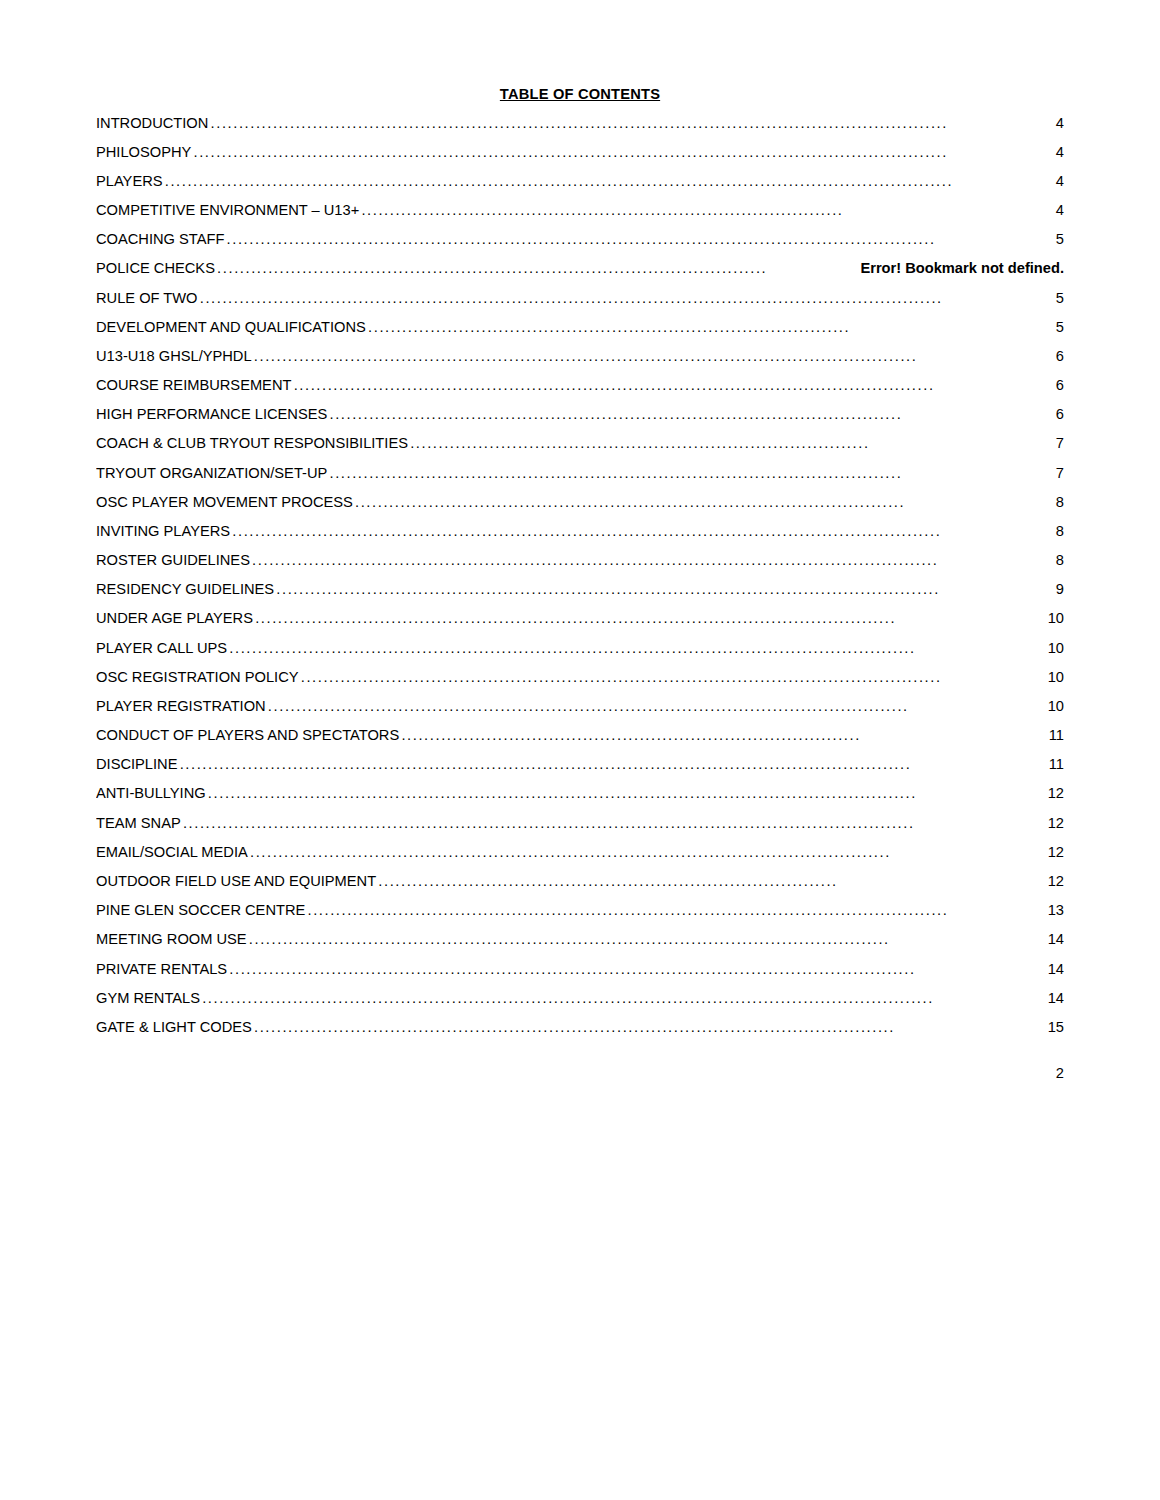TABLE OF CONTENTS
INTRODUCTION.................................................................................................................................. 4
PHILOSOPHY..................................................................................................................................... 4
PLAYERS........................................................................................................................................... 4
COMPETITIVE ENVIRONMENT – U13+..................................................................................... 4
COACHING STAFF............................................................................................................................. 5
POLICE CHECKS................................................................................................. Error! Bookmark not defined.
RULE OF TWO................................................................................................................................... 5
DEVELOPMENT AND QUALIFICATIONS..................................................................................... 5
U13-U18 GHSL/YPHDL..................................................................................................................... 6
COURSE REIMBURSEMENT................................................................................................................. 6
HIGH PERFORMANCE LICENSES..................................................................................................... 6
COACH & CLUB TRYOUT RESPONSIBILITIES................................................................................. 7
TRYOUT ORGANIZATION/SET-UP..................................................................................................... 7
OSC PLAYER MOVEMENT PROCESS................................................................................................. 8
INVITING PLAYERS............................................................................................................................. 8
ROSTER GUIDELINES......................................................................................................................... 8
RESIDENCY GUIDELINES..................................................................................................................... 9
UNDER AGE PLAYERS................................................................................................................. 10
PLAYER CALL UPS......................................................................................................................... 10
OSC REGISTRATION POLICY................................................................................................................. 10
PLAYER REGISTRATION................................................................................................................. 10
CONDUCT OF PLAYERS AND SPECTATORS................................................................................. 11
DISCIPLINE................................................................................................................................. 11
ANTI-BULLYING............................................................................................................................. 12
TEAM SNAP................................................................................................................................. 12
EMAIL/SOCIAL MEDIA................................................................................................................. 12
OUTDOOR FIELD USE AND EQUIPMENT................................................................................. 12
PINE GLEN SOCCER CENTRE................................................................................................................. 13
MEETING ROOM USE................................................................................................................. 14
PRIVATE RENTALS......................................................................................................................... 14
GYM RENTALS................................................................................................................................. 14
GATE & LIGHT CODES................................................................................................................. 15
2